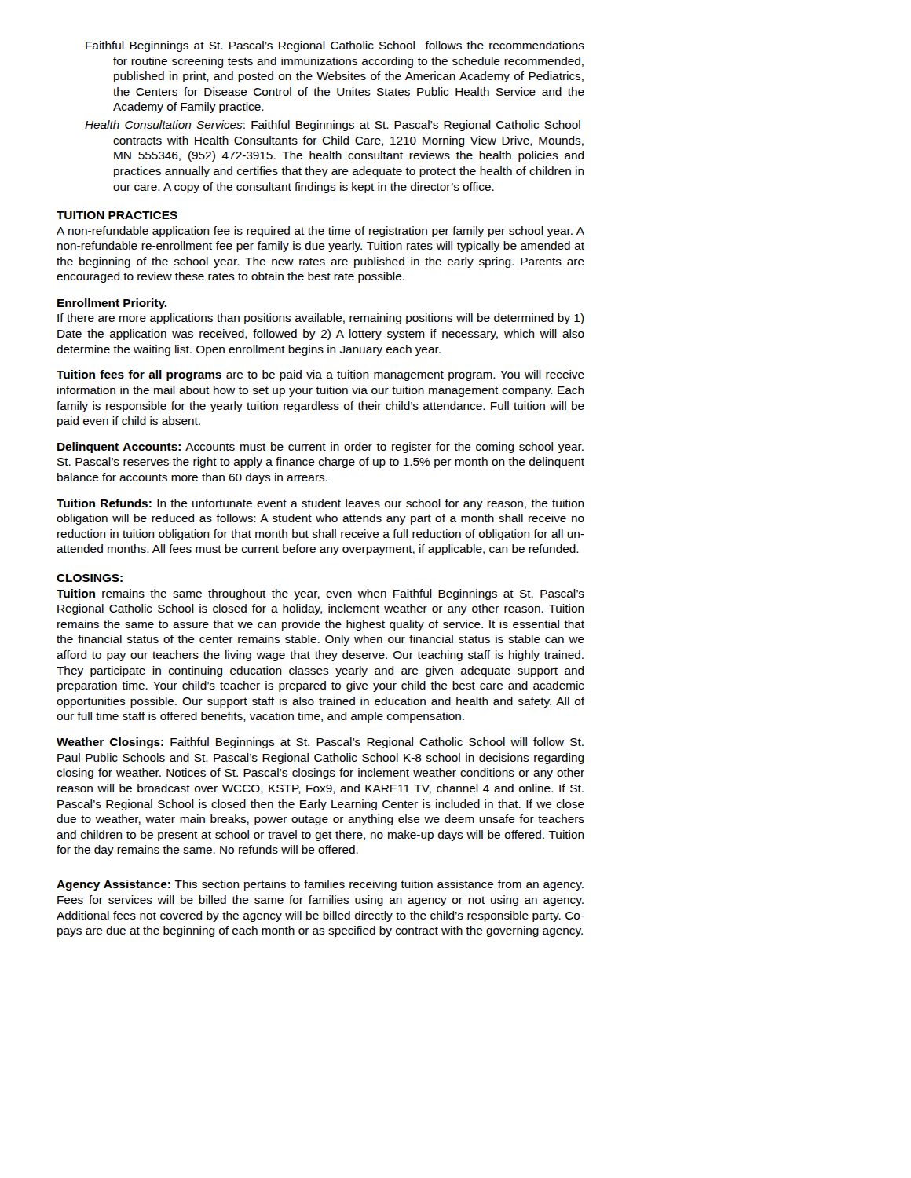Faithful Beginnings at St. Pascal’s Regional Catholic School follows the recommendations for routine screening tests and immunizations according to the schedule recommended, published in print, and posted on the Websites of the American Academy of Pediatrics, the Centers for Disease Control of the Unites States Public Health Service and the Academy of Family practice.
Health Consultation Services: Faithful Beginnings at St. Pascal’s Regional Catholic School contracts with Health Consultants for Child Care, 1210 Morning View Drive, Mounds, MN 555346, (952) 472-3915. The health consultant reviews the health policies and practices annually and certifies that they are adequate to protect the health of children in our care. A copy of the consultant findings is kept in the director’s office.
Tuition Practices
A non-refundable application fee is required at the time of registration per family per school year. A non-refundable re-enrollment fee per family is due yearly. Tuition rates will typically be amended at the beginning of the school year. The new rates are published in the early spring. Parents are encouraged to review these rates to obtain the best rate possible.
Enrollment Priority.
If there are more applications than positions available, remaining positions will be determined by 1) Date the application was received, followed by 2) A lottery system if necessary, which will also determine the waiting list. Open enrollment begins in January each year.
Tuition fees for all programs are to be paid via a tuition management program. You will receive information in the mail about how to set up your tuition via our tuition management company. Each family is responsible for the yearly tuition regardless of their child’s attendance. Full tuition will be paid even if child is absent.
Delinquent Accounts: Accounts must be current in order to register for the coming school year. St. Pascal’s reserves the right to apply a finance charge of up to 1.5% per month on the delinquent balance for accounts more than 60 days in arrears.
Tuition Refunds: In the unfortunate event a student leaves our school for any reason, the tuition obligation will be reduced as follows: A student who attends any part of a month shall receive no reduction in tuition obligation for that month but shall receive a full reduction of obligation for all un-attended months. All fees must be current before any overpayment, if applicable, can be refunded.
Closings:
Tuition remains the same throughout the year, even when Faithful Beginnings at St. Pascal’s Regional Catholic School is closed for a holiday, inclement weather or any other reason. Tuition remains the same to assure that we can provide the highest quality of service. It is essential that the financial status of the center remains stable. Only when our financial status is stable can we afford to pay our teachers the living wage that they deserve. Our teaching staff is highly trained. They participate in continuing education classes yearly and are given adequate support and preparation time. Your child’s teacher is prepared to give your child the best care and academic opportunities possible. Our support staff is also trained in education and health and safety. All of our full time staff is offered benefits, vacation time, and ample compensation.
Weather Closings: Faithful Beginnings at St. Pascal’s Regional Catholic School will follow St. Paul Public Schools and St. Pascal’s Regional Catholic School K-8 school in decisions regarding closing for weather. Notices of St. Pascal’s closings for inclement weather conditions or any other reason will be broadcast over WCCO, KSTP, Fox9, and KARE11 TV, channel 4 and online. If St. Pascal’s Regional School is closed then the Early Learning Center is included in that. If we close due to weather, water main breaks, power outage or anything else we deem unsafe for teachers and children to be present at school or travel to get there, no make-up days will be offered. Tuition for the day remains the same. No refunds will be offered.
Agency Assistance: This section pertains to families receiving tuition assistance from an agency. Fees for services will be billed the same for families using an agency or not using an agency. Additional fees not covered by the agency will be billed directly to the child’s responsible party. Co-pays are due at the beginning of each month or as specified by contract with the governing agency.